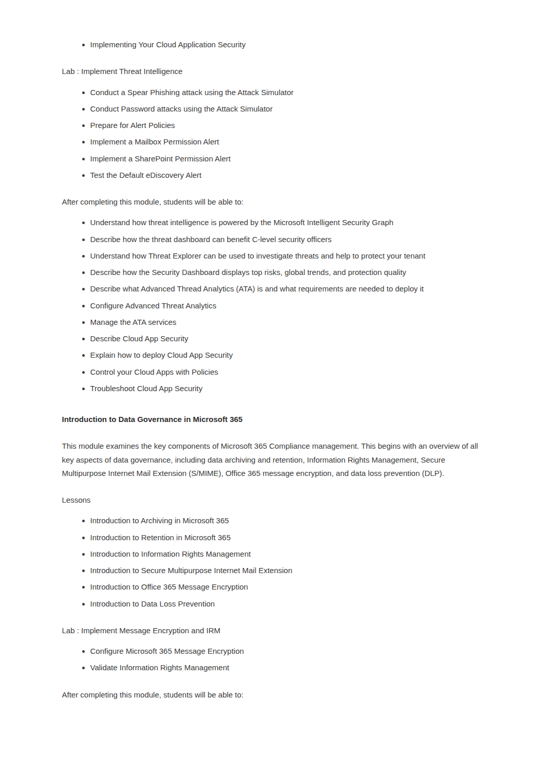Implementing Your Cloud Application Security
Lab : Implement Threat Intelligence
Conduct a Spear Phishing attack using the Attack Simulator
Conduct Password attacks using the Attack Simulator
Prepare for Alert Policies
Implement a Mailbox Permission Alert
Implement a SharePoint Permission Alert
Test the Default eDiscovery Alert
After completing this module, students will be able to:
Understand how threat intelligence is powered by the Microsoft Intelligent Security Graph
Describe how the threat dashboard can benefit C-level security officers
Understand how Threat Explorer can be used to investigate threats and help to protect your tenant
Describe how the Security Dashboard displays top risks, global trends, and protection quality
Describe what Advanced Thread Analytics (ATA) is and what requirements are needed to deploy it
Configure Advanced Threat Analytics
Manage the ATA services
Describe Cloud App Security
Explain how to deploy Cloud App Security
Control your Cloud Apps with Policies
Troubleshoot Cloud App Security
Introduction to Data Governance in Microsoft 365
This module examines the key components of Microsoft 365 Compliance management. This begins with an overview of all key aspects of data governance, including data archiving and retention, Information Rights Management, Secure Multipurpose Internet Mail Extension (S/MIME), Office 365 message encryption, and data loss prevention (DLP).
Lessons
Introduction to Archiving in Microsoft 365
Introduction to Retention in Microsoft 365
Introduction to Information Rights Management
Introduction to Secure Multipurpose Internet Mail Extension
Introduction to Office 365 Message Encryption
Introduction to Data Loss Prevention
Lab : Implement Message Encryption and IRM
Configure Microsoft 365 Message Encryption
Validate Information Rights Management
After completing this module, students will be able to: